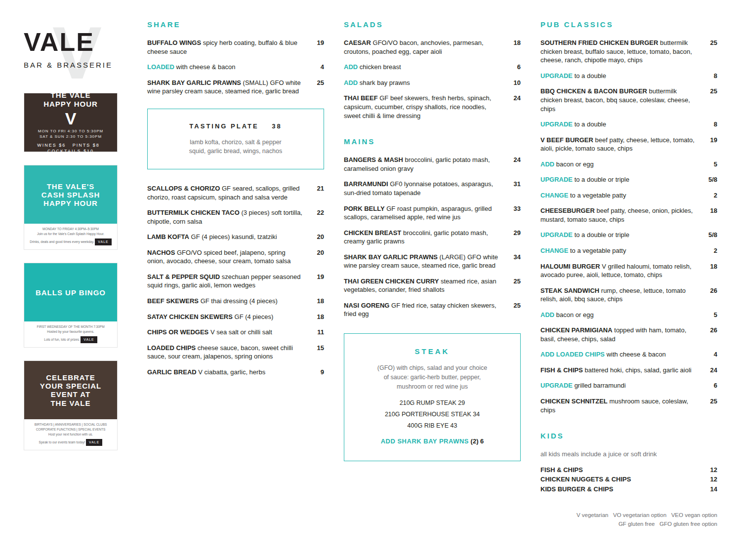V
VALE
BAR & BRASSERIE
THE VALE
HAPPY HOUR
V
MON TO FRI 4:30 TO 5:30PM
SAT & SUN 2:30 TO 5:30PM
WINES $6 PINTS $8 COCKTAILS $10
THE VALE'S
CASH SPLASH
HAPPY HOUR
MONDAY TO FRIDAY 4:30PM–5:30PM
Join us for the Vale's Cash Splash Happy Hour.
Drinks, deals and good times every weekday. VALE
BALLS UP BINGO
FIRST WEDNESDAY OF THE MONTH 7:30PM
Hosted by your favourite queens.
Lots of fun, lots of prizes. VALE
CELEBRATE
YOUR SPECIAL
EVENT AT
THE VALE
BIRTHDAYS | ANNIVERSARIES | SOCIAL CLUBS
CORPORATE FUNCTIONS | SPECIAL EVENTS
Host your next function with us.
Speak to our events team today! VALE
Share
BUFFALO WINGS spicy herb coating, buffalo & blue cheese sauce
19
LOADED with cheese & bacon
4
SHARK BAY GARLIC PRAWNS (SMALL) GFO white wine parsley cream sauce, steamed rice, garlic bread
25
TASTING PLATE 38
lamb kofta, chorizo, salt & pepper
squid, garlic bread, wings, nachos
SCALLOPS & CHORIZO GF seared, scallops, grilled chorizo, roast capsicum, spinach and salsa verde
21
BUTTERMILK CHICKEN TACO (3 pieces) soft tortilla, chipotle, corn salsa
22
LAMB KOFTA GF (4 pieces) kasundi, tzatziki
20
NACHOS GFO/VO spiced beef, jalapeno, spring onion, avocado, cheese, sour cream, tomato salsa
20
SALT & PEPPER SQUID szechuan pepper seasoned squid rings, garlic aioli, lemon wedges
19
BEEF SKEWERS GF thai dressing (4 pieces)
18
SATAY CHICKEN SKEWERS GF (4 pieces)
18
CHIPS OR WEDGES V sea salt or chilli salt
11
LOADED CHIPS cheese sauce, bacon, sweet chilli sauce, sour cream, jalapenos, spring onions
15
GARLIC BREAD V ciabatta, garlic, herbs
9
Salads
CAESAR GFO/VO bacon, anchovies, parmesan, croutons, poached egg, caper aioli
18
ADD chicken breast
6
ADD shark bay prawns
10
THAI BEEF GF beef skewers, fresh herbs, spinach, capsicum, cucumber, crispy shallots, rice noodles, sweet chilli & lime dressing
24
Mains
BANGERS & MASH broccolini, garlic potato mash, caramelised onion gravy
24
BARRAMUNDI GF0 lyonnaise potatoes, asparagus, sun-dried tomato tapenade
31
PORK BELLY GF roast pumpkin, asparagus, grilled scallops, caramelised apple, red wine jus
33
CHICKEN BREAST broccolini, garlic potato mash, creamy garlic prawns
29
SHARK BAY GARLIC PRAWNS (LARGE) GFO white wine parsley cream sauce, steamed rice, garlic bread
34
THAI GREEN CHICKEN CURRY steamed rice, asian vegetables, coriander, fried shallots
25
NASI GORENG GF fried rice, satay chicken skewers, fried egg
25
STEAK
(GFO) with chips, salad and your choice
of sauce: garlic-herb butter, pepper,
mushroom or red wine jus
210G RUMP STEAK 29
210G PORTERHOUSE STEAK 34
400G RIB EYE 43
ADD SHARK BAY PRAWNS (2) 6
Pub Classics
SOUTHERN FRIED CHICKEN BURGER buttermilk chicken breast, buffalo sauce, lettuce, tomato, bacon, cheese, ranch, chipotle mayo, chips
25
UPGRADE to a double
8
BBQ CHICKEN & BACON BURGER buttermilk chicken breast, bacon, bbq sauce, coleslaw, cheese, chips
25
UPGRADE to a double
8
V BEEF BURGER beef patty, cheese, lettuce, tomato, aioli, pickle, tomato sauce, chips
19
ADD bacon or egg
5
UPGRADE to a double or triple
5/8
CHANGE to a vegetable patty
2
CHEESEBURGER beef patty, cheese, onion, pickles, mustard, tomato sauce, chips
18
UPGRADE to a double or triple
5/8
CHANGE to a vegetable patty
2
HALOUMI BURGER V grilled haloumi, tomato relish, avocado puree, aioli, lettuce, tomato, chips
18
STEAK SANDWICH rump, cheese, lettuce, tomato relish, aioli, bbq sauce, chips
26
ADD bacon or egg
5
CHICKEN PARMIGIANA topped with ham, tomato, basil, cheese, chips, salad
26
ADD LOADED CHIPS with cheese & bacon
4
FISH & CHIPS battered hoki, chips, salad, garlic aioli
24
UPGRADE grilled barramundi
6
CHICKEN SCHNITZEL mushroom sauce, coleslaw, chips
25
Kids
all kids meals include a juice or soft drink
FISH & CHIPS
12
CHICKEN NUGGETS & CHIPS
12
KIDS BURGER & CHIPS
14
V vegetarian VO vegetarian option VEO vegan option
GF gluten free GFO gluten free option